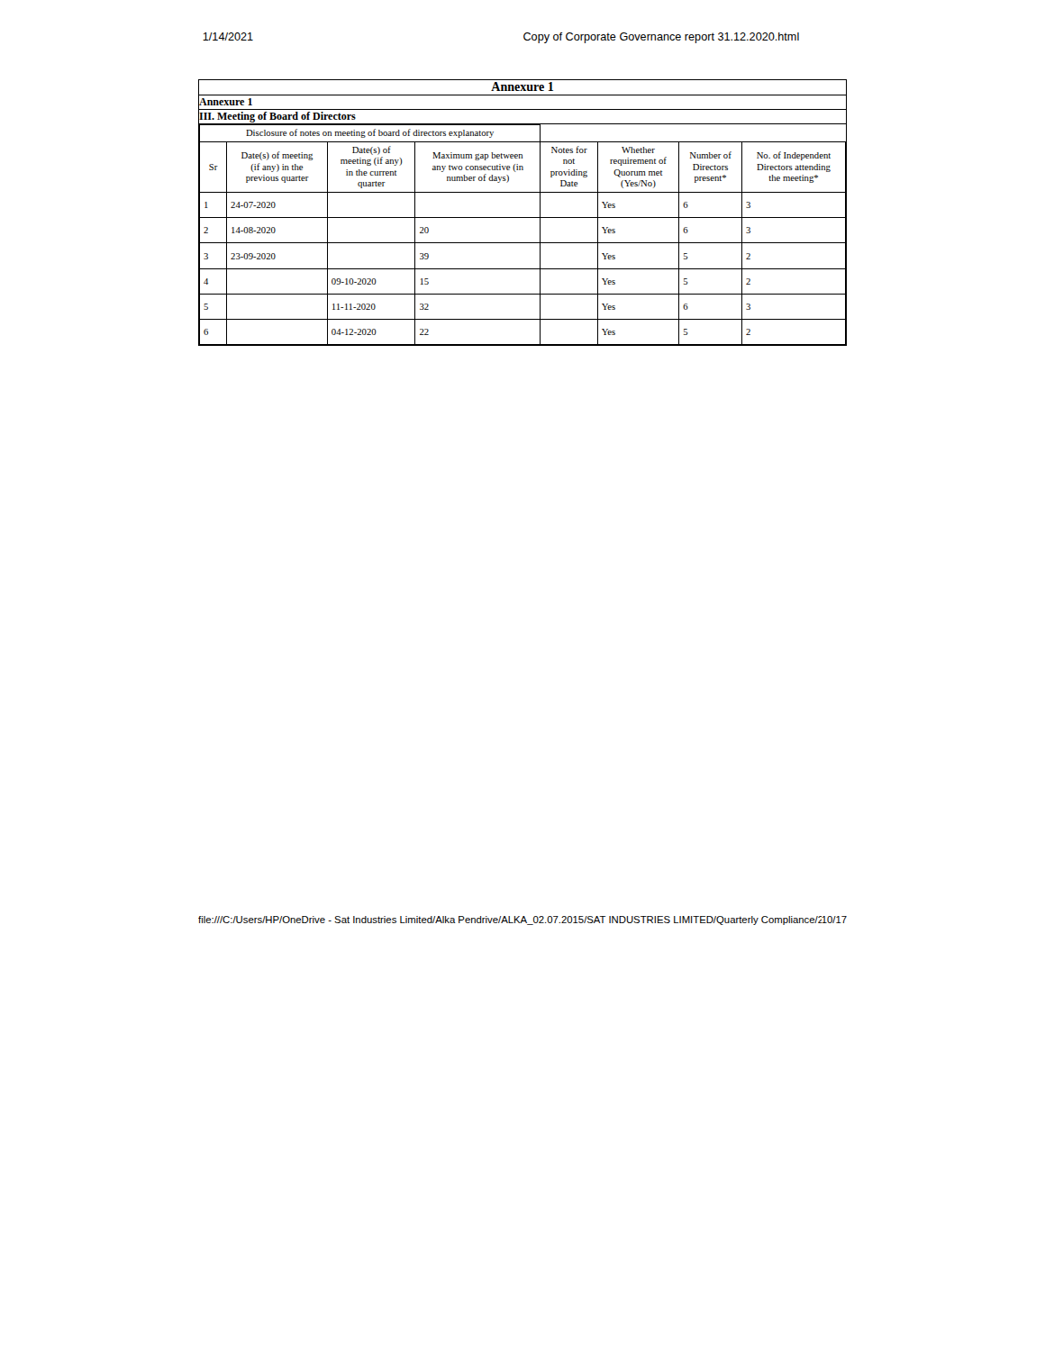1/14/2021
Copy of Corporate Governance report 31.12.2020.html
| Annexure 1 |
| Annexure 1 |
| III. Meeting of Board of Directors |
| / Disclosure of notes on meeting of board of directors explanatory / / / / / --- / --- / --- / --- / / Sr / Date(s) of meeting (if any) in the previous quarter / Date(s) of meeting (if any) in the current quarter / Maximum gap between any two consecutive (in number of days) / Notes for not providing Date / Whether requirement of Quorum met (Yes/No) / Number of Directors present* / No. of Independent Directors attending the meeting* / / 1 / 24-07-2020 / / / / Yes / 6 / 3 / / 2 / 14-08-2020 / / 20 / / Yes / 6 / 3 / / 3 / 23-09-2020 / / 39 / / Yes / 5 / 2 / / 4 / / 09-10-2020 / 15 / / Yes / 5 / 2 / / 5 / / 11-11-2020 / 32 / / Yes / 6 / 3 / / 6 / / 04-12-2020 / 22 / / Yes / 5 / 2 / |
file:///C:/Users/HP/OneDrive - Sat Industries Limited/Alka Pendrive/ALKA_02.07.2015/SAT INDUSTRIES LIMITED/Quarterly Compliance/2020-21/3…
10/17